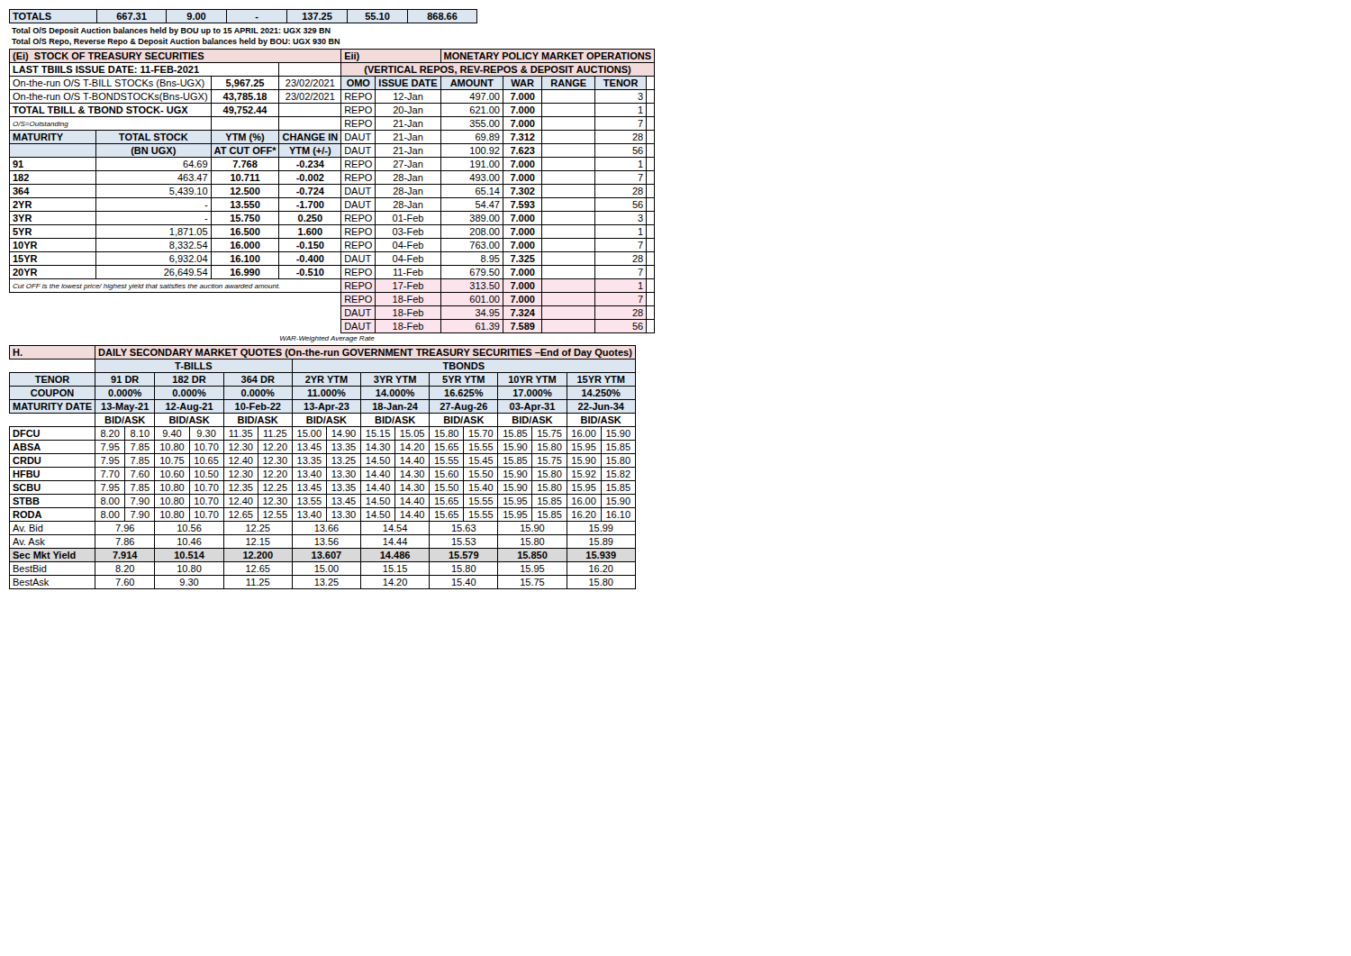| TOTALS | 667.31 | 9.00 | - | 137.25 | 55.10 | 868.66 |
| Total O/S Deposit Auction balances held by BOU up to 15 APRIL 2021: UGX 329 BN |
| Total O/S Repo, Reverse Repo & Deposit Auction balances held by BOU: UGX 930 BN |
| (Ei) STOCK OF TREASURY SECURITIES | Eii) | MONETARY POLICY MARKET OPERATIONS |
| LAST TBIILS ISSUE DATE: 11-FEB-2021 | | (VERTICAL REPOS, REV-REPOS & DEPOSIT AUCTIONS) |
| On-the-run O/S T-BILL STOCKs (Bns-UGX) | 5,967.25 | 23/02/2021 | OMO | ISSUE DATE | AMOUNT | WAR | RANGE | TENOR | |
| On-the-run O/S T-BONDSTOCKs(Bns-UGX) | 43,785.18 | 23/02/2021 | REPO | 12-Jan | 497.00 | 7.000 | | 3 | |
| TOTAL TBILL & TBOND STOCK- UGX | 49,752.44 | | REPO | 20-Jan | 621.00 | 7.000 | | 1 | |
| O/S=Outstanding | | | REPO | 21-Jan | 355.00 | 7.000 | | 7 | |
| MATURITY | TOTAL STOCK | YTM (%) | CHANGE IN | DAUT | 21-Jan | 69.89 | 7.312 | | 28 | |
| | (BN UGX) | AT CUT OFF* | YTM (+/-) | DAUT | 21-Jan | 100.92 | 7.623 | | 56 | |
| 91 | 64.69 | 7.768 | -0.234 | REPO | 27-Jan | 191.00 | 7.000 | | 1 | |
| 182 | 463.47 | 10.711 | -0.002 | REPO | 28-Jan | 493.00 | 7.000 | | 7 | |
| 364 | 5,439.10 | 12.500 | -0.724 | DAUT | 28-Jan | 65.14 | 7.302 | | 28 | |
| 2YR | - | 13.550 | -1.700 | DAUT | 28-Jan | 54.47 | 7.593 | | 56 | |
| 3YR | - | 15.750 | 0.250 | REPO | 01-Feb | 389.00 | 7.000 | | 3 | |
| 5YR | 1,871.05 | 16.500 | 1.600 | REPO | 03-Feb | 208.00 | 7.000 | | 1 | |
| 10YR | 8,332.54 | 16.000 | -0.150 | REPO | 04-Feb | 763.00 | 7.000 | | 7 | |
| 15YR | 6,932.04 | 16.100 | -0.400 | DAUT | 04-Feb | 8.95 | 7.325 | | 28 | |
| 20YR | 26,649.54 | 16.990 | -0.510 | REPO | 11-Feb | 679.50 | 7.000 | | 7 | |
| Cut OFF is the lowest price/ highest yield that satisfies the auction awarded amount. | REPO | 17-Feb | 313.50 | 7.000 | | 1 | |
| | REPO | 18-Feb | 601.00 | 7.000 | | 7 | |
| | DAUT | 18-Feb | 34.95 | 7.324 | | 28 | |
| | DAUT | 18-Feb | 61.39 | 7.589 | | 56 | |
| WAR-Weighted Average Rate |
| H. | DAILY SECONDARY MARKET QUOTES (On-the-run GOVERNMENT TREASURY SECURITIES –End of Day Quotes) |
| | T-BILLS | TBONDS |
| TENOR | 91 DR | 182 DR | 364 DR | 2YR YTM | 3YR YTM | 5YR YTM | 10YR YTM | 15YR YTM |
| COUPON | 0.000% | 0.000% | 0.000% | 11.000% | 14.000% | 16.625% | 17.000% | 14.250% |
| MATURITY DATE | 13-May-21 | 12-Aug-21 | 10-Feb-22 | 13-Apr-23 | 18-Jan-24 | 27-Aug-26 | 03-Apr-31 | 22-Jun-34 |
| | BID/ASK | BID/ASK | BID/ASK | BID/ASK | BID/ASK | BID/ASK | BID/ASK | BID/ASK |
| DFCU | 8.20 | 8.10 | 9.40 | 9.30 | 11.35 | 11.25 | 15.00 | 14.90 | 15.15 | 15.05 | 15.80 | 15.70 | 15.85 | 15.75 | 16.00 | 15.90 |
| ABSA | 7.95 | 7.85 | 10.80 | 10.70 | 12.30 | 12.20 | 13.45 | 13.35 | 14.30 | 14.20 | 15.65 | 15.55 | 15.90 | 15.80 | 15.95 | 15.85 |
| CRDU | 7.95 | 7.85 | 10.75 | 10.65 | 12.40 | 12.30 | 13.35 | 13.25 | 14.50 | 14.40 | 15.55 | 15.45 | 15.85 | 15.75 | 15.90 | 15.80 |
| HFBU | 7.70 | 7.60 | 10.60 | 10.50 | 12.30 | 12.20 | 13.40 | 13.30 | 14.40 | 14.30 | 15.60 | 15.50 | 15.90 | 15.80 | 15.92 | 15.82 |
| SCBU | 7.95 | 7.85 | 10.80 | 10.70 | 12.35 | 12.25 | 13.45 | 13.35 | 14.40 | 14.30 | 15.50 | 15.40 | 15.90 | 15.80 | 15.95 | 15.85 |
| STBB | 8.00 | 7.90 | 10.80 | 10.70 | 12.40 | 12.30 | 13.55 | 13.45 | 14.50 | 14.40 | 15.65 | 15.55 | 15.95 | 15.85 | 16.00 | 15.90 |
| RODA | 8.00 | 7.90 | 10.80 | 10.70 | 12.65 | 12.55 | 13.40 | 13.30 | 14.50 | 14.40 | 15.65 | 15.55 | 15.95 | 15.85 | 16.20 | 16.10 |
| Av. Bid | 7.96 | 10.56 | 12.25 | 13.66 | 14.54 | 15.63 | 15.90 | 15.99 |
| Av. Ask | 7.86 | 10.46 | 12.15 | 13.56 | 14.44 | 15.53 | 15.80 | 15.89 |
| Sec Mkt Yield | 7.914 | 10.514 | 12.200 | 13.607 | 14.486 | 15.579 | 15.850 | 15.939 |
| BestBid | 8.20 | 10.80 | 12.65 | 15.00 | 15.15 | 15.80 | 15.95 | 16.20 |
| BestAsk | 7.60 | 9.30 | 11.25 | 13.25 | 14.20 | 15.40 | 15.75 | 15.80 |